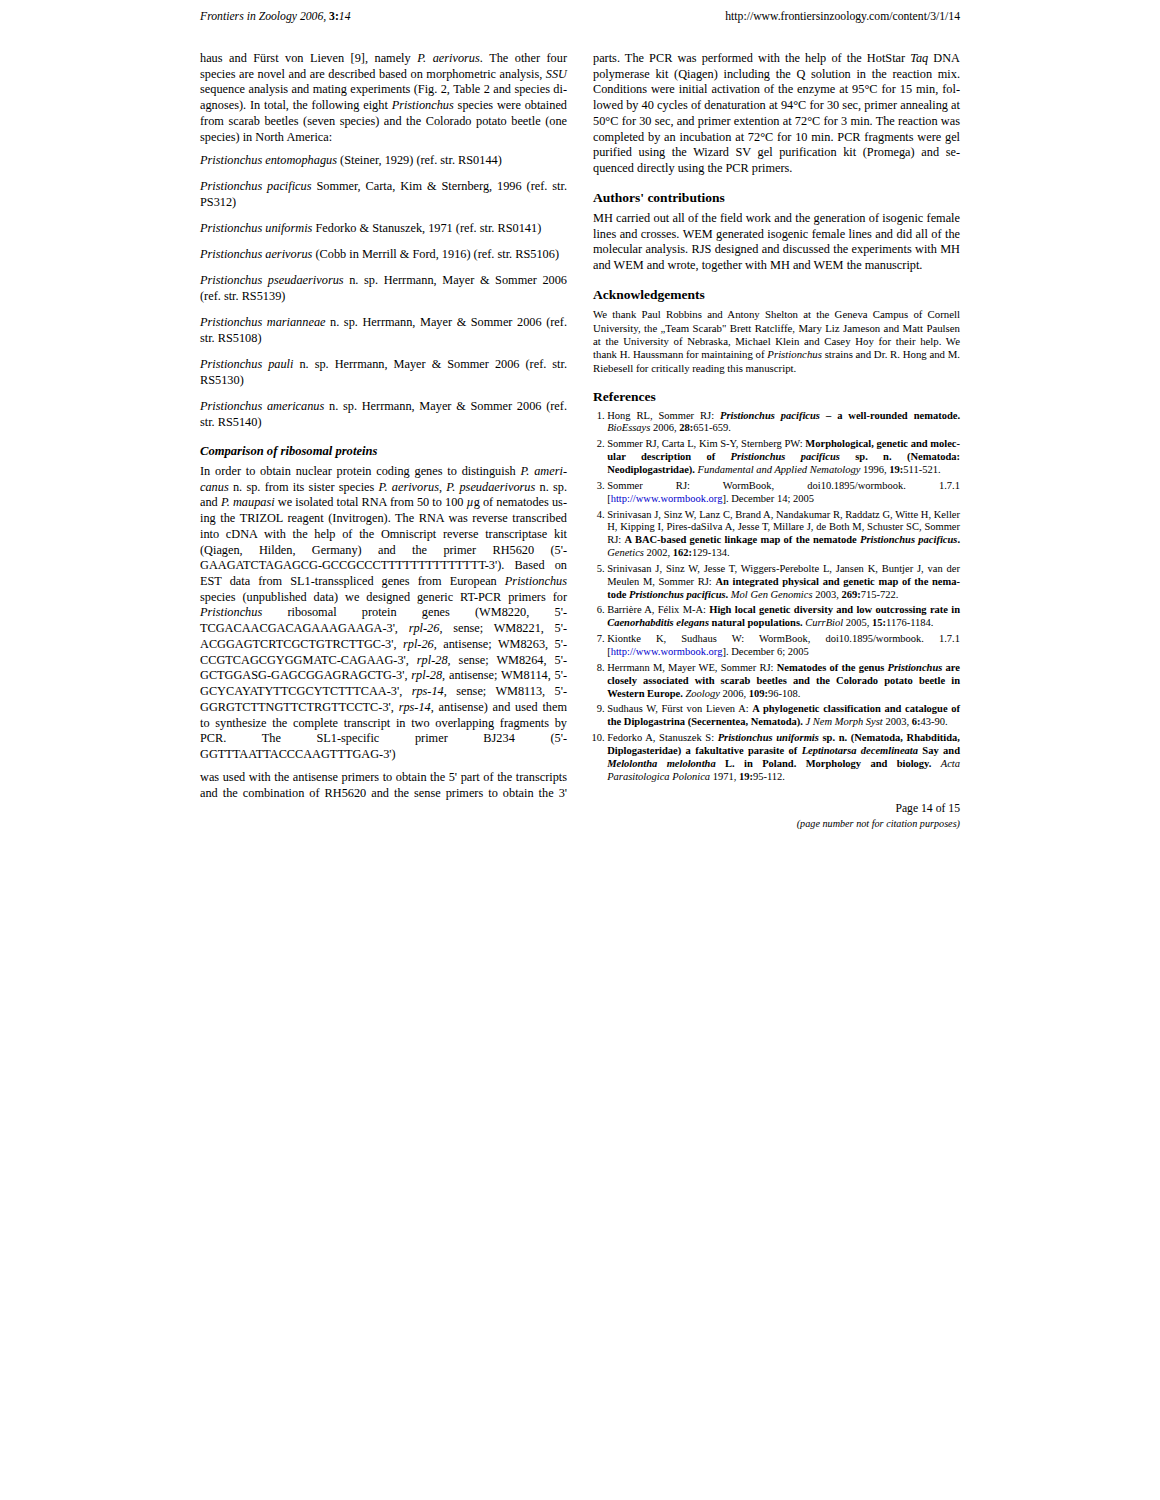Frontiers in Zoology 2006, 3: 14
http://www.frontiersinzoology.com/content/3/1/14
haus and Fürst von Lieven [9], namely P. aerivorus. The other four species are novel and are described based on morphometric analysis, SSU sequence analysis and mating experiments (Fig. 2, Table 2 and species diagnoses). In total, the following eight Pristionchus species were obtained from scarab beetles (seven species) and the Colorado potato beetle (one species) in North America:
Pristionchus entomophagus (Steiner, 1929) (ref. str. RS0144)
Pristionchus pacificus Sommer, Carta, Kim & Sternberg, 1996 (ref. str. PS312)
Pristionchus uniformis Fedorko & Stanuszek, 1971 (ref. str. RS0141)
Pristionchus aerivorus (Cobb in Merrill & Ford, 1916) (ref. str. RS5106)
Pristionchus pseudaerivorus n. sp. Herrmann, Mayer & Sommer 2006 (ref. str. RS5139)
Pristionchus marianneae n. sp. Herrmann, Mayer & Sommer 2006 (ref. str. RS5108)
Pristionchus pauli n. sp. Herrmann, Mayer & Sommer 2006 (ref. str. RS5130)
Pristionchus americanus n. sp. Herrmann, Mayer & Sommer 2006 (ref. str. RS5140)
Comparison of ribosomal proteins
In order to obtain nuclear protein coding genes to distinguish P. americanus n. sp. from its sister species P. aerivorus, P. pseudaerivorus n. sp. and P. maupasi we isolated total RNA from 50 to 100 µg of nematodes using the TRIZOL reagent (Invitrogen). The RNA was reverse transcribed into cDNA with the help of the Omniscript reverse transcriptase kit (Qiagen, Hilden, Germany) and the primer RH5620 (5'-GAAGATCTAGAGCG-GCCGCCCTTTTTTTTTTTTTT-3'). Based on EST data from SL1-transspliced genes from European Pristionchus species (unpublished data) we designed generic RT-PCR primers for Pristionchus ribosomal protein genes (WM8220, 5'-TCGACAACGACAGAAAGAAGA-3', rpl-26, sense; WM8221, 5'-ACGGAGTCRTCGCTGTRCTTGC-3', rpl-26, antisense; WM8263, 5'-CCGTCAGCGYGGMATC-CAGAAG-3', rpl-28, sense; WM8264, 5'-GCTGGASG-GAGCGGAGRAGCTG-3', rpl-28, antisense; WM8114, 5'-GCYCAYATYTTCGCYTCTTTCAA-3', rps-14, sense; WM8113, 5'-GGRGTCTTNGTTCTRGTTCCTC-3', rps-14, antisense) and used them to synthesize the complete transcript in two overlapping fragments by PCR. The SL1-specific primer BJ234 (5'-GGTTTAATTACCCAAGTTTGAG-3')
was used with the antisense primers to obtain the 5' part of the transcripts and the combination of RH5620 and the sense primers to obtain the 3' parts. The PCR was performed with the help of the HotStar Taq DNA polymerase kit (Qiagen) including the Q solution in the reaction mix. Conditions were initial activation of the enzyme at 95°C for 15 min, followed by 40 cycles of denaturation at 94°C for 30 sec, primer annealing at 50°C for 30 sec, and primer extention at 72°C for 3 min. The reaction was completed by an incubation at 72°C for 10 min. PCR fragments were gel purified using the Wizard SV gel purification kit (Promega) and sequenced directly using the PCR primers.
Authors' contributions
MH carried out all of the field work and the generation of isogenic female lines and crosses. WEM generated isogenic female lines and did all of the molecular analysis. RJS designed and discussed the experiments with MH and WEM and wrote, together with MH and WEM the manuscript.
Acknowledgements
We thank Paul Robbins and Antony Shelton at the Geneva Campus of Cornell University, the „Team Scarab" Brett Ratcliffe, Mary Liz Jameson and Matt Paulsen at the University of Nebraska, Michael Klein and Casey Hoy for their help. We thank H. Haussmann for maintaining of Pristionchus strains and Dr. R. Hong and M. Riebesell for critically reading this manuscript.
References
Hong RL, Sommer RJ: Pristionchus pacificus – a well-rounded nematode. BioEssays 2006, 28: 651-659.
Sommer RJ, Carta L, Kim S-Y, Sternberg PW: Morphological, genetic and molecular description of Pristionchus pacificus sp. n. (Nematoda: Neodiplogastridae). Fundamental and Applied Nematology 1996, 19: 511-521.
Sommer RJ: WormBook, doi10.1895/wormbook. 1.7.1 [http://www.wormbook.org]. December 14; 2005
Srinivasan J, Sinz W, Lanz C, Brand A, Nandakumar R, Raddatz G, Witte H, Keller H, Kipping I, Pires-daSilva A, Jesse T, Millare J, de Both M, Schuster SC, Sommer RJ: A BAC-based genetic linkage map of the nematode Pristionchus pacificus. Genetics 2002, 162: 129-134.
Srinivasan J, Sinz W, Jesse T, Wiggers-Perebolte L, Jansen K, Buntjer J, van der Meulen M, Sommer RJ: An integrated physical and genetic map of the nematode Pristionchus pacificus. Mol Gen Genomics 2003, 269: 715-722.
Barrière A, Félix M-A: High local genetic diversity and low outcrossing rate in Caenorhabditis elegans natural populations. CurrBiol 2005, 15: 1176-1184.
Kiontke K, Sudhaus W: WormBook, doi10.1895/wormbook. 1.7.1 [http://www.wormbook.org]. December 6; 2005
Herrmann M, Mayer WE, Sommer RJ: Nematodes of the genus Pristionchus are closely associated with scarab beetles and the Colorado potato beetle in Western Europe. Zoology 2006, 109: 96-108.
Sudhaus W, Fürst von Lieven A: A phylogenetic classification and catalogue of the Diplogastrina (Secernentea, Nematoda). J Nem Morph Syst 2003, 6: 43-90.
Fedorko A, Stanuszek S: Pristionchus uniformis sp. n. (Nematoda, Rhabditida, Diplogasteridae) a fakultative parasite of Leptinotarsa decemlineata Say and Melolontha melolontha L. in Poland. Morphology and biology. Acta Parasitologica Polonica 1971, 19: 95-112.
Page 14 of 15
(page number not for citation purposes)